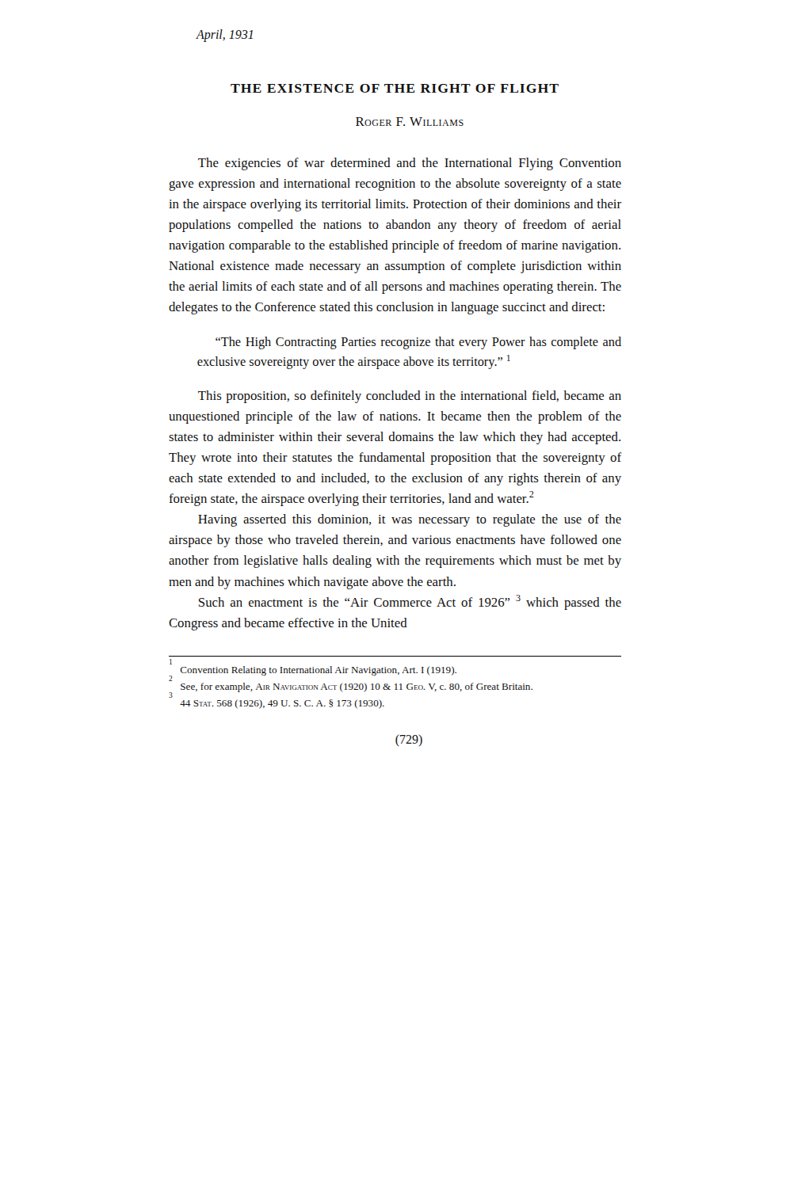April, 1931
The Existence of the Right of Flight
Roger F. Williams
The exigencies of war determined and the International Flying Convention gave expression and international recognition to the absolute sovereignty of a state in the airspace overlying its territorial limits. Protection of their dominions and their populations compelled the nations to abandon any theory of freedom of aerial navigation comparable to the established principle of freedom of marine navigation. National existence made necessary an assumption of complete jurisdiction within the aerial limits of each state and of all persons and machines operating therein. The delegates to the Conference stated this conclusion in language succinct and direct:
“The High Contracting Parties recognize that every Power has complete and exclusive sovereignty over the airspace above its territory.” 1
This proposition, so definitely concluded in the international field, became an unquestioned principle of the law of nations. It became then the problem of the states to administer within their several domains the law which they had accepted. They wrote into their statutes the fundamental proposition that the sovereignty of each state extended to and included, to the exclusion of any rights therein of any foreign state, the airspace overlying their territories, land and water.2
Having asserted this dominion, it was necessary to regulate the use of the airspace by those who traveled therein, and various enactments have followed one another from legislative halls dealing with the requirements which must be met by men and by machines which navigate above the earth.
Such an enactment is the “Air Commerce Act of 1926” 3 which passed the Congress and became effective in the United
1Convention Relating to International Air Navigation, Art. I (1919).
2See, for example, Air Navigation Act (1920) 10 & 11 Geo. V, c. 80, of Great Britain.
344 Stat. 568 (1926), 49 U. S. C. A. § 173 (1930).
(729)